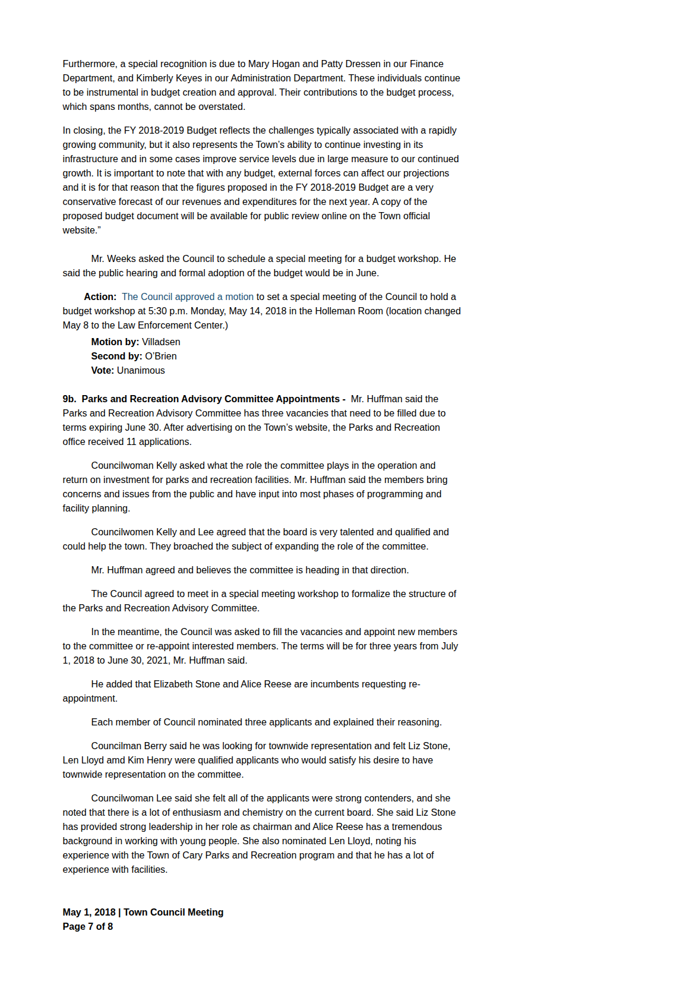Furthermore, a special recognition is due to Mary Hogan and Patty Dressen in our Finance Department, and Kimberly Keyes in our Administration Department. These individuals continue to be instrumental in budget creation and approval. Their contributions to the budget process, which spans months, cannot be overstated.
In closing, the FY 2018-2019 Budget reflects the challenges typically associated with a rapidly growing community, but it also represents the Town’s ability to continue investing in its infrastructure and in some cases improve service levels due in large measure to our continued growth. It is important to note that with any budget, external forces can affect our projections and it is for that reason that the figures proposed in the FY 2018-2019 Budget are a very conservative forecast of our revenues and expenditures for the next year. A copy of the proposed budget document will be available for public review online on the Town official website.”
Mr. Weeks asked the Council to schedule a special meeting for a budget workshop. He said the public hearing and formal adoption of the budget would be in June.
Action: The Council approved a motion to set a special meeting of the Council to hold a budget workshop at 5:30 p.m. Monday, May 14, 2018 in the Holleman Room (location changed May 8 to the Law Enforcement Center.)
Motion by: Villadsen
Second by: O’Brien
Vote: Unanimous
9b. Parks and Recreation Advisory Committee Appointments - Mr. Huffman said the Parks and Recreation Advisory Committee has three vacancies that need to be filled due to terms expiring June 30. After advertising on the Town’s website, the Parks and Recreation office received 11 applications.
Councilwoman Kelly asked what the role the committee plays in the operation and return on investment for parks and recreation facilities. Mr. Huffman said the members bring concerns and issues from the public and have input into most phases of programming and facility planning.
Councilwomen Kelly and Lee agreed that the board is very talented and qualified and could help the town. They broached the subject of expanding the role of the committee.
Mr. Huffman agreed and believes the committee is heading in that direction.
The Council agreed to meet in a special meeting workshop to formalize the structure of the Parks and Recreation Advisory Committee.
In the meantime, the Council was asked to fill the vacancies and appoint new members to the committee or re-appoint interested members. The terms will be for three years from July 1, 2018 to June 30, 2021, Mr. Huffman said.
He added that Elizabeth Stone and Alice Reese are incumbents requesting re-appointment.
Each member of Council nominated three applicants and explained their reasoning.
Councilman Berry said he was looking for townwide representation and felt Liz Stone, Len Lloyd amd Kim Henry were qualified applicants who would satisfy his desire to have townwide representation on the committee.
Councilwoman Lee said she felt all of the applicants were strong contenders, and she noted that there is a lot of enthusiasm and chemistry on the current board. She said Liz Stone has provided strong leadership in her role as chairman and Alice Reese has a tremendous background in working with young people. She also nominated Len Lloyd, noting his experience with the Town of Cary Parks and Recreation program and that he has a lot of experience with facilities.
May 1, 2018 | Town Council Meeting
Page 7 of 8